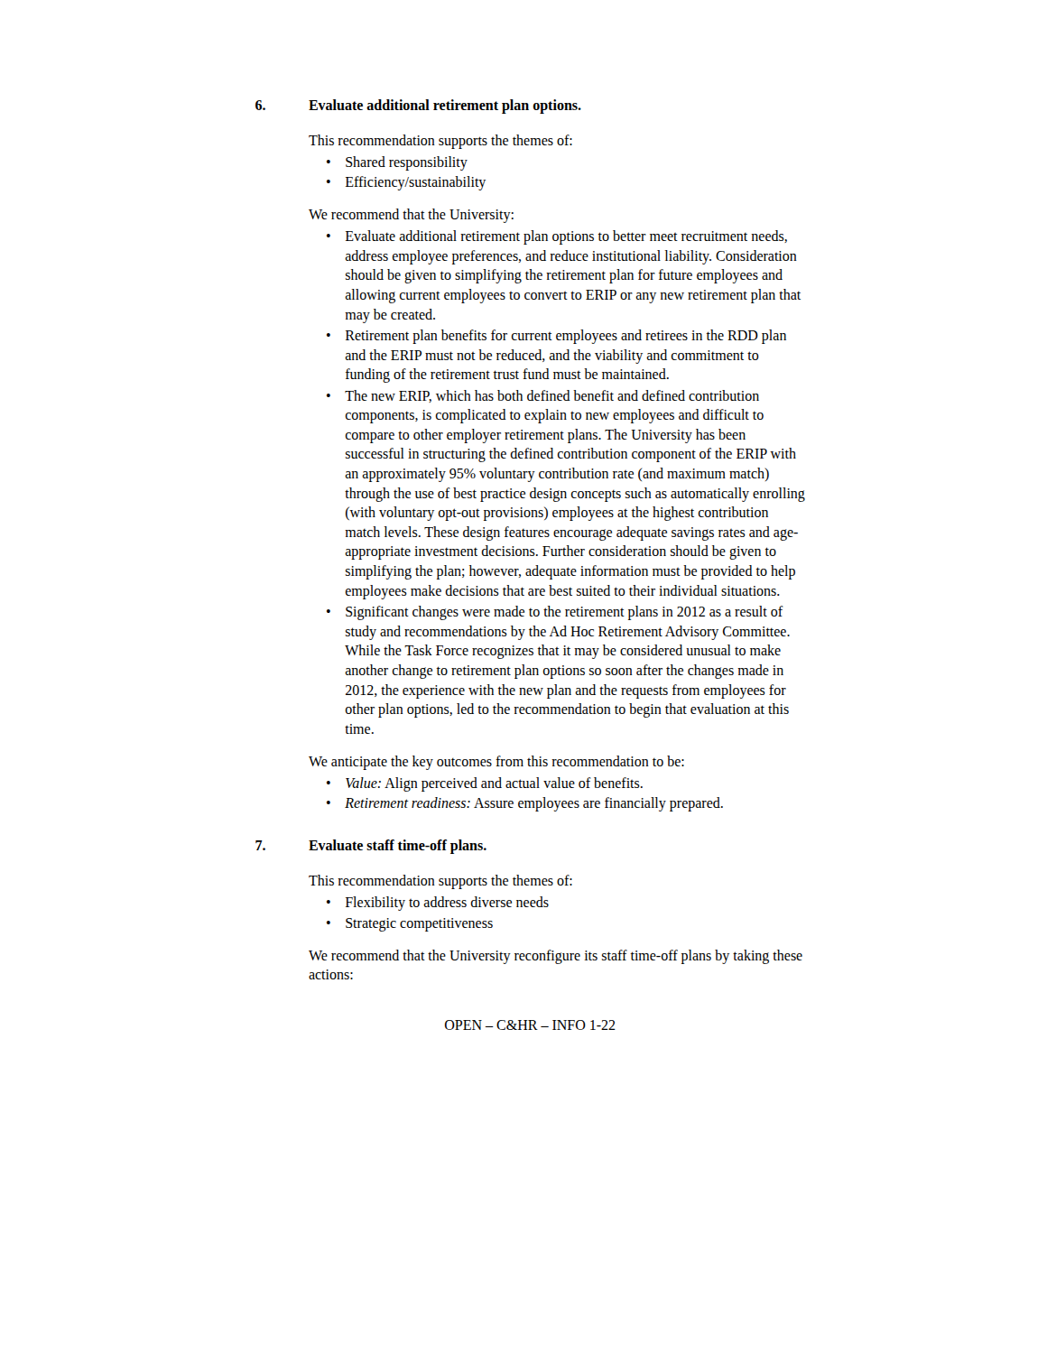6. Evaluate additional retirement plan options.
This recommendation supports the themes of:
Shared responsibility
Efficiency/sustainability
We recommend that the University:
Evaluate additional retirement plan options to better meet recruitment needs, address employee preferences, and reduce institutional liability. Consideration should be given to simplifying the retirement plan for future employees and allowing current employees to convert to ERIP or any new retirement plan that may be created.
Retirement plan benefits for current employees and retirees in the RDD plan and the ERIP must not be reduced, and the viability and commitment to funding of the retirement trust fund must be maintained.
The new ERIP, which has both defined benefit and defined contribution components, is complicated to explain to new employees and difficult to compare to other employer retirement plans. The University has been successful in structuring the defined contribution component of the ERIP with an approximately 95% voluntary contribution rate (and maximum match) through the use of best practice design concepts such as automatically enrolling (with voluntary opt-out provisions) employees at the highest contribution match levels. These design features encourage adequate savings rates and age-appropriate investment decisions. Further consideration should be given to simplifying the plan; however, adequate information must be provided to help employees make decisions that are best suited to their individual situations.
Significant changes were made to the retirement plans in 2012 as a result of study and recommendations by the Ad Hoc Retirement Advisory Committee. While the Task Force recognizes that it may be considered unusual to make another change to retirement plan options so soon after the changes made in 2012, the experience with the new plan and the requests from employees for other plan options, led to the recommendation to begin that evaluation at this time.
We anticipate the key outcomes from this recommendation to be:
Value: Align perceived and actual value of benefits.
Retirement readiness: Assure employees are financially prepared.
7. Evaluate staff time-off plans.
This recommendation supports the themes of:
Flexibility to address diverse needs
Strategic competitiveness
We recommend that the University reconfigure its staff time-off plans by taking these actions:
OPEN – C&HR – INFO 1-22